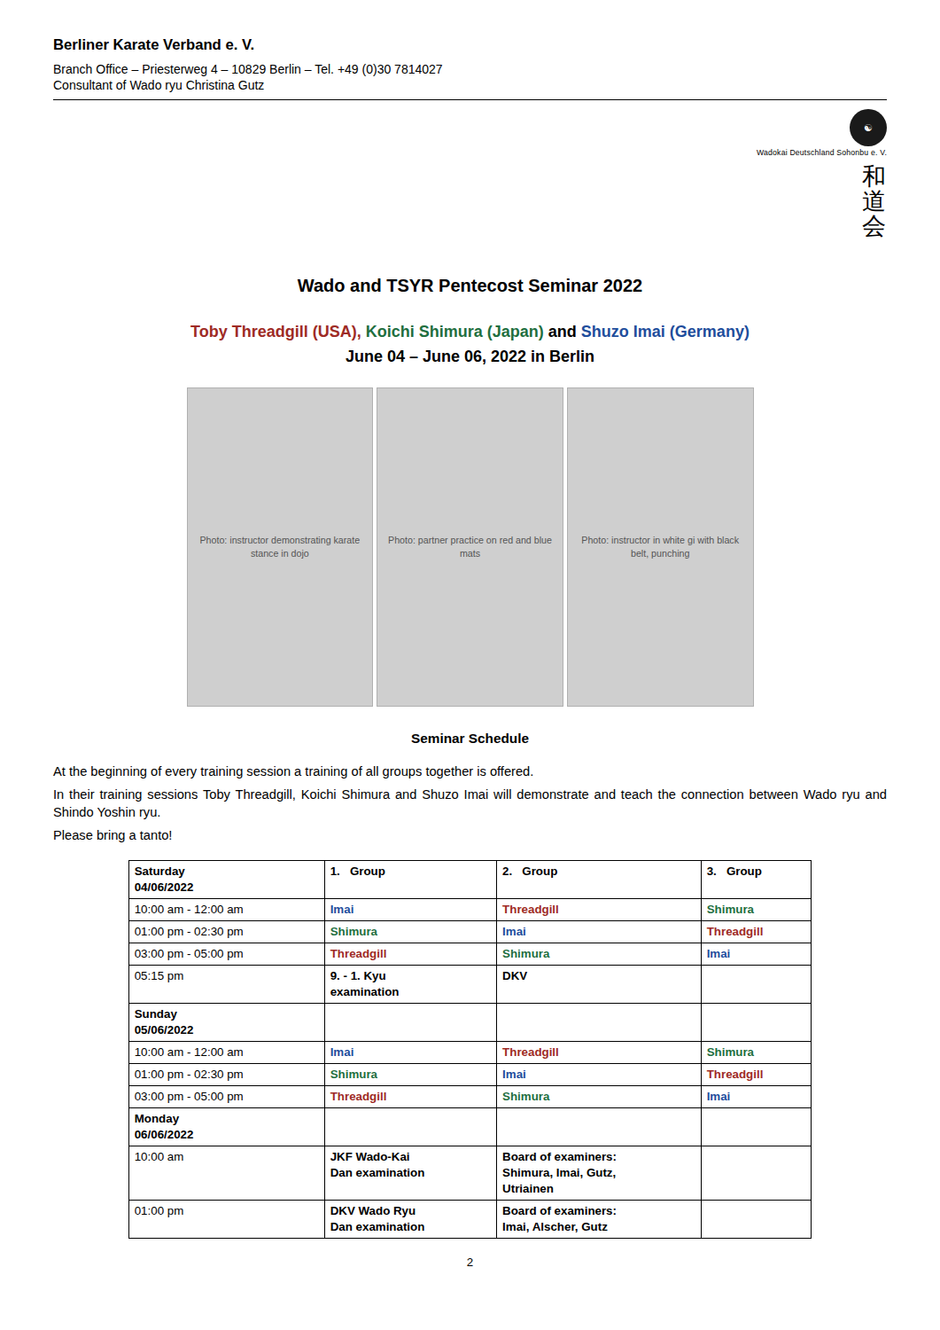Berliner Karate Verband e. V.
Branch Office – Priesterweg 4 – 10829 Berlin – Tel. +49 (0)30 7814027
Consultant of Wado ryu Christina Gutz
☯
Wadokai Deutschland Sohonbu e. V.
和
道
会
Wado and TSYR Pentecost Seminar 2022
Toby Threadgill (USA), Koichi Shimura (Japan) and Shuzo Imai (Germany)
June 04 – June 06, 2022 in Berlin
Photo: instructor demonstrating karate stance in dojo
Photo: partner practice on red and blue mats
Photo: instructor in white gi with black belt, punching
Seminar Schedule
At the beginning of every training session a training of all groups together is offered.
In their training sessions Toby Threadgill, Koichi Shimura and Shuzo Imai will demonstrate and teach the connection between Wado ryu and Shindo Yoshin ryu.
Please bring a tanto!
| Saturday 04/06/2022 | 1. Group | 2. Group | 3. Group |
| --- | --- | --- | --- |
| 10:00 am - 12:00 am | Imai | Threadgill | Shimura |
| 01:00 pm - 02:30 pm | Shimura | Imai | Threadgill |
| 03:00 pm - 05:00 pm | Threadgill | Shimura | Imai |
| 05:15 pm | 9. - 1. Kyu examination | DKV | |
| Sunday 05/06/2022 | | | |
| 10:00 am - 12:00 am | Imai | Threadgill | Shimura |
| 01:00 pm - 02:30 pm | Shimura | Imai | Threadgill |
| 03:00 pm - 05:00 pm | Threadgill | Shimura | Imai |
| Monday 06/06/2022 | | | |
| 10:00 am | JKF Wado-Kai Dan examination | Board of examiners: Shimura, Imai, Gutz, Utriainen | |
| 01:00 pm | DKV Wado Ryu Dan examination | Board of examiners: Imai, Alscher, Gutz | |
2